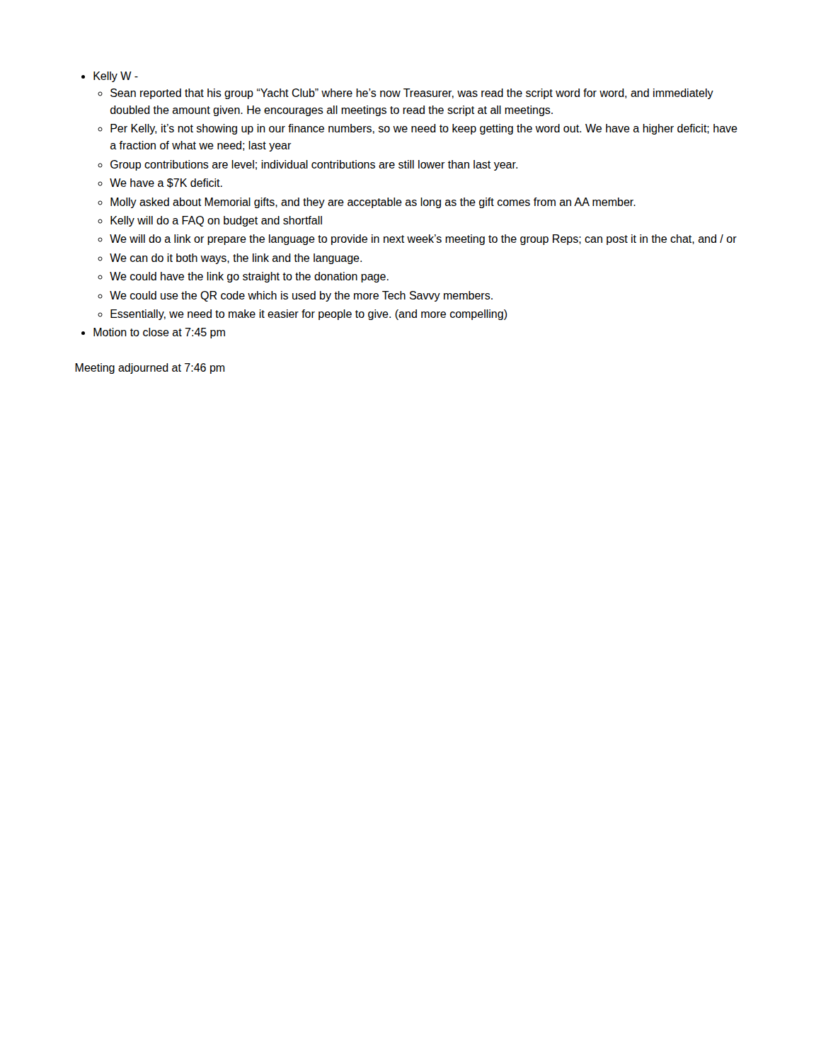Kelly W -
Sean reported that his group “Yacht Club” where he’s now Treasurer, was read the script word for word, and immediately doubled the amount given. He encourages all meetings to read the script at all meetings.
Per Kelly, it’s not showing up in our finance numbers, so we need to keep getting the word out. We have a higher deficit; have a fraction of what we need; last year
Group contributions are level; individual contributions are still lower than last year.
We have a $7K deficit.
Molly asked about Memorial gifts, and they are acceptable as long as the gift comes from an AA member.
Kelly will do a FAQ on budget and shortfall
We will do a link or prepare the language to provide in next week’s meeting to the group Reps; can post it in the chat, and / or
We can do it both ways, the link and the language.
We could have the link go straight to the donation page.
We could use the QR code which is used by the more Tech Savvy members.
Essentially, we need to make it easier for people to give. (and more compelling)
Motion to close at 7:45 pm
Meeting adjourned at 7:46 pm